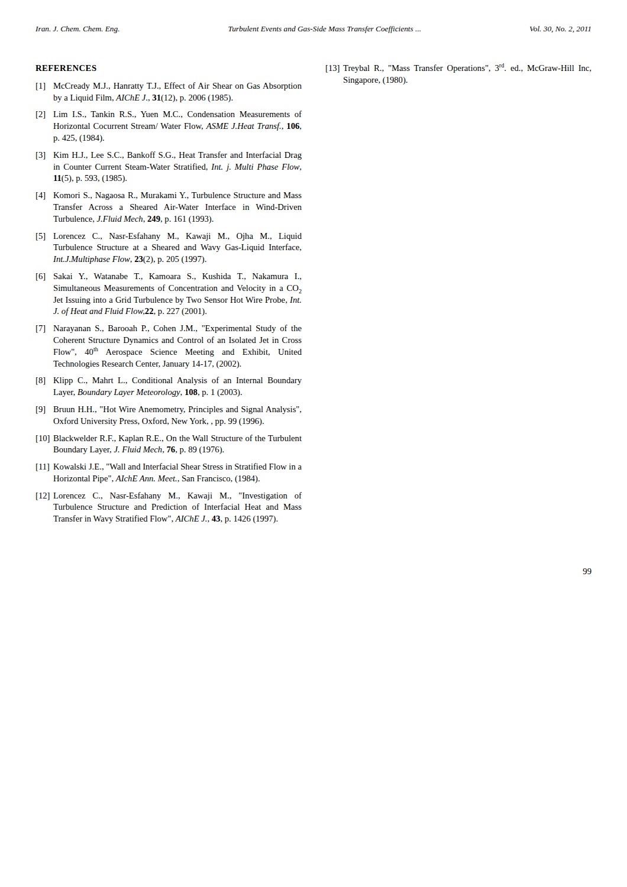Iran. J. Chem. Chem. Eng. Turbulent Events and Gas-Side Mass Transfer Coefficients ... Vol. 30, No. 2, 2011
REFERENCES
[1] McCready M.J., Hanratty T.J., Effect of Air Shear on Gas Absorption by a Liquid Film, AIChE J., 31(12), p. 2006 (1985).
[2] Lim I.S., Tankin R.S., Yuen M.C., Condensation Measurements of Horizontal Cocurrent Stream/ Water Flow, ASME J.Heat Transf., 106, p. 425, (1984).
[3] Kim H.J., Lee S.C., Bankoff S.G., Heat Transfer and Interfacial Drag in Counter Current Steam-Water Stratified, Int. j. Multi Phase Flow, 11(5), p. 593, (1985).
[4] Komori S., Nagaosa R., Murakami Y., Turbulence Structure and Mass Transfer Across a Sheared Air-Water Interface in Wind-Driven Turbulence, J.Fluid Mech, 249, p. 161 (1993).
[5] Lorencez C., Nasr-Esfahany M., Kawaji M., Ojha M., Liquid Turbulence Structure at a Sheared and Wavy Gas-Liquid Interface, Int.J.Multiphase Flow, 23(2), p. 205 (1997).
[6] Sakai Y., Watanabe T., Kamoara S., Kushida T., Nakamura I., Simultaneous Measurements of Concentration and Velocity in a CO2 Jet Issuing into a Grid Turbulence by Two Sensor Hot Wire Probe, Int. J. of Heat and Fluid Flow, 22, p. 227 (2001).
[7] Narayanan S., Barooah P., Cohen J.M., "Experimental Study of the Coherent Structure Dynamics and Control of an Isolated Jet in Cross Flow", 40th Aerospace Science Meeting and Exhibit, United Technologies Research Center, January 14-17, (2002).
[8] Klipp C., Mahrt L., Conditional Analysis of an Internal Boundary Layer, Boundary Layer Meteorology, 108, p. 1 (2003).
[9] Bruun H.H., "Hot Wire Anemometry, Principles and Signal Analysis", Oxford University Press, Oxford, New York, , pp. 99 (1996).
[10] Blackwelder R.F., Kaplan R.E., On the Wall Structure of the Turbulent Boundary Layer, J. Fluid Mech, 76, p. 89 (1976).
[11] Kowalski J.E., "Wall and Interfacial Shear Stress in Stratified Flow in a Horizontal Pipe", AIchE Ann. Meet., San Francisco, (1984).
[12] Lorencez C., Nasr-Esfahany M., Kawaji M., "Investigation of Turbulence Structure and Prediction of Interfacial Heat and Mass Transfer in Wavy Stratified Flow", AIChE J., 43, p. 1426 (1997).
[13] Treybal R., "Mass Transfer Operations", 3rd. ed., McGraw-Hill Inc, Singapore, (1980).
99